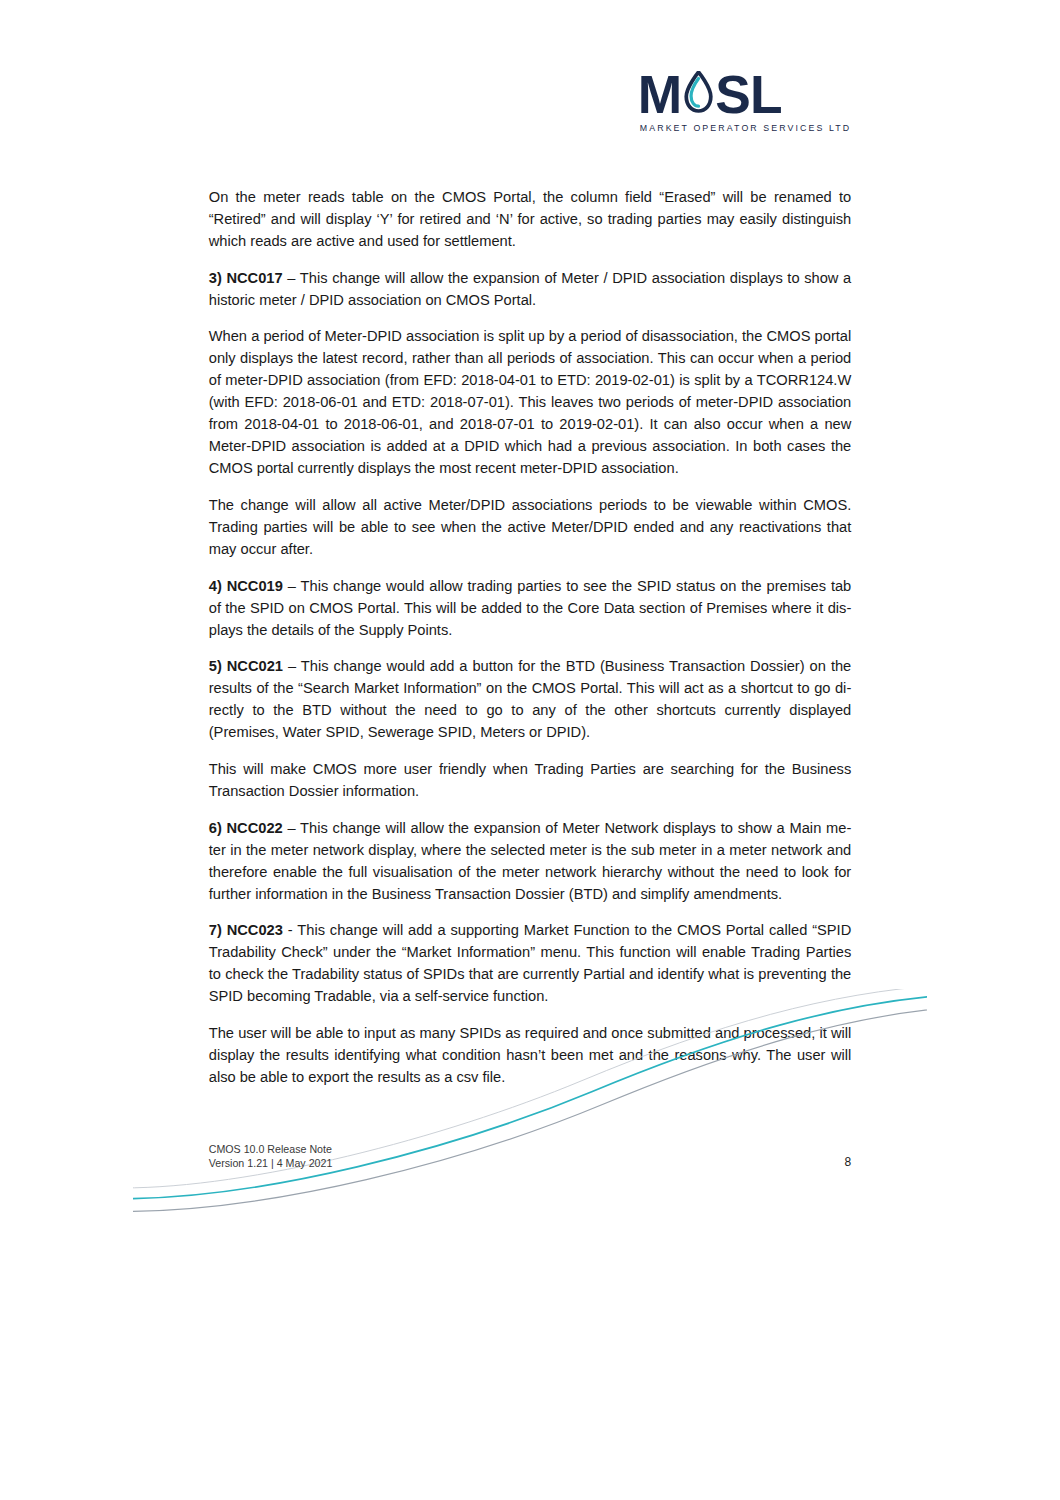M SL
MARKET OPERATOR SERVICES LTD
On the meter reads table on the CMOS Portal, the column field “Erased” will be renamed to “Retired” and will display ‘Y’ for retired and ‘N’ for active, so trading parties may easily distinguish which reads are active and used for settlement.
3) NCC017 – This change will allow the expansion of Meter / DPID association displays to show a historic meter / DPID association on CMOS Portal.
When a period of Meter-DPID association is split up by a period of disassociation, the CMOS portal only displays the latest record, rather than all periods of association. This can occur when a period of meter-DPID association (from EFD: 2018-04-01 to ETD: 2019-02-01) is split by a TCORR124.W (with EFD: 2018-06-01 and ETD: 2018-07-01). This leaves two periods of meter-DPID association from 2018-04-01 to 2018-06-01, and 2018-07-01 to 2019-02-01). It can also occur when a new Meter-DPID association is added at a DPID which had a previous association. In both cases the CMOS portal currently displays the most recent meter-DPID association.
The change will allow all active Meter/DPID associations periods to be viewable within CMOS. Trading parties will be able to see when the active Meter/DPID ended and any reactivations that may occur after.
4) NCC019 – This change would allow trading parties to see the SPID status on the premises tab of the SPID on CMOS Portal. This will be added to the Core Data section of Premises where it displays the details of the Supply Points.
5) NCC021 – This change would add a button for the BTD (Business Transaction Dossier) on the results of the “Search Market Information” on the CMOS Portal. This will act as a shortcut to go directly to the BTD without the need to go to any of the other shortcuts currently displayed (Premises, Water SPID, Sewerage SPID, Meters or DPID).
This will make CMOS more user friendly when Trading Parties are searching for the Business Transaction Dossier information.
6) NCC022 – This change will allow the expansion of Meter Network displays to show a Main meter in the meter network display, where the selected meter is the sub meter in a meter network and therefore enable the full visualisation of the meter network hierarchy without the need to look for further information in the Business Transaction Dossier (BTD) and simplify amendments.
7) NCC023 - This change will add a supporting Market Function to the CMOS Portal called “SPID Tradability Check” under the “Market Information” menu. This function will enable Trading Parties to check the Tradability status of SPIDs that are currently Partial and identify what is preventing the SPID becoming Tradable, via a self-service function.
The user will be able to input as many SPIDs as required and once submitted and processed, it will display the results identifying what condition hasn’t been met and the reasons why. The user will also be able to export the results as a csv file.
CMOS 10.0 Release Note
Version 1.21 | 4 May 2021
8